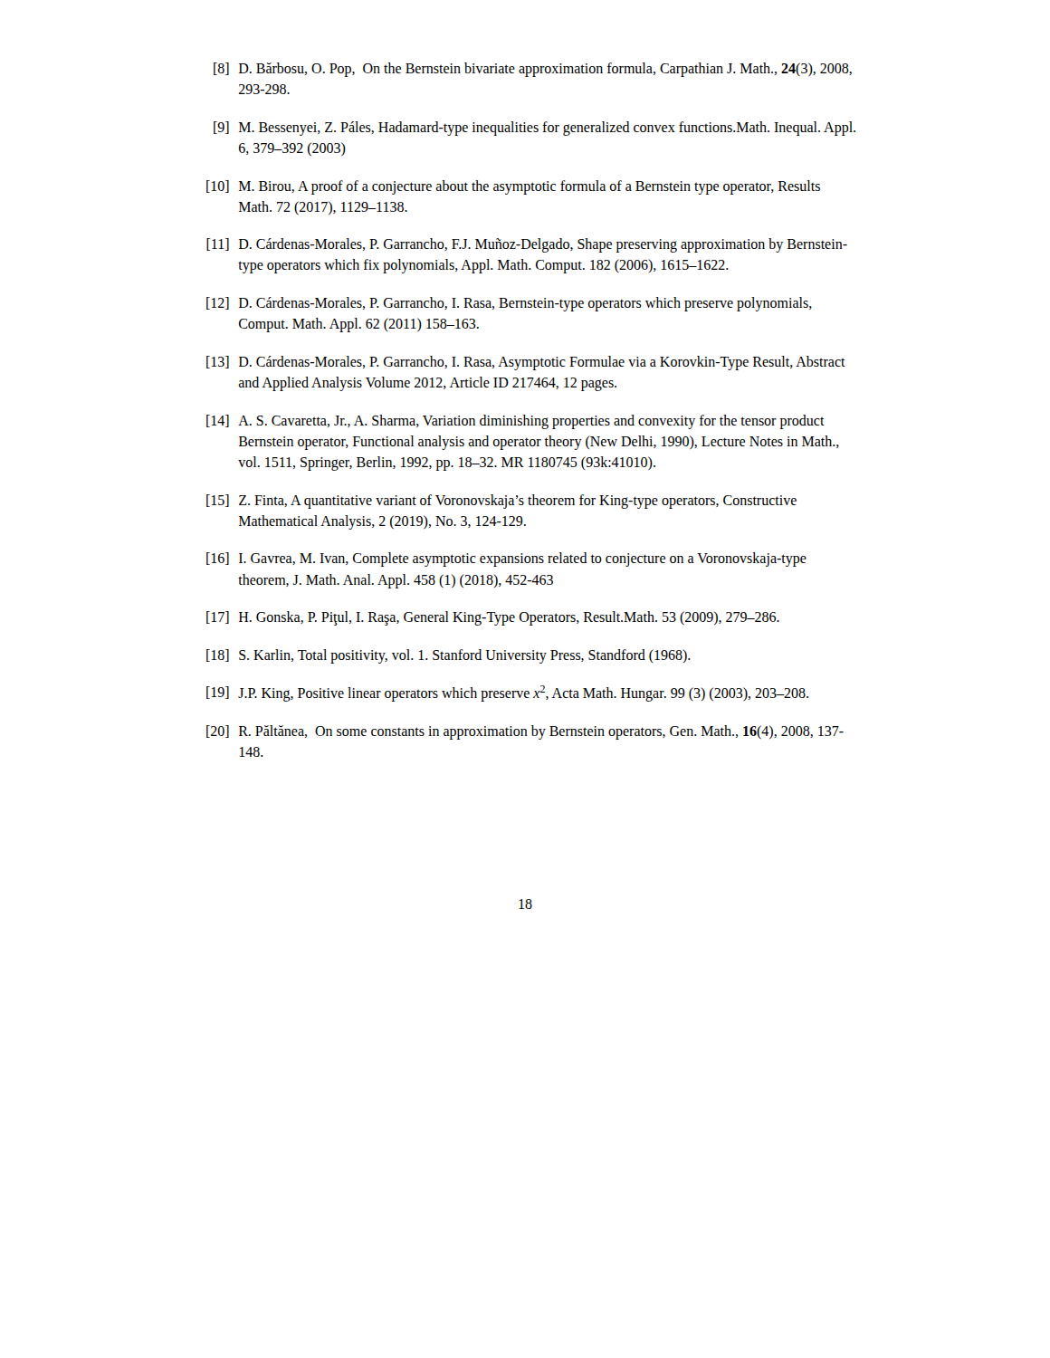D. Bărbosu, O. Pop, On the Bernstein bivariate approximation formula, Carpathian J. Math., 24(3), 2008, 293-298.
M. Bessenyei, Z. Páles, Hadamard-type inequalities for generalized convex functions.Math. Inequal. Appl. 6, 379–392 (2003)
M. Birou, A proof of a conjecture about the asymptotic formula of a Bernstein type operator, Results Math. 72 (2017), 1129–1138.
D. Cárdenas-Morales, P. Garrancho, F.J. Muñoz-Delgado, Shape preserving approximation by Bernstein-type operators which fix polynomials, Appl. Math. Comput. 182 (2006), 1615–1622.
D. Cárdenas-Morales, P. Garrancho, I. Rasa, Bernstein-type operators which preserve polynomials, Comput. Math. Appl. 62 (2011) 158–163.
D. Cárdenas-Morales, P. Garrancho, I. Rasa, Asymptotic Formulae via a Korovkin-Type Result, Abstract and Applied Analysis Volume 2012, Article ID 217464, 12 pages.
A. S. Cavaretta, Jr., A. Sharma, Variation diminishing properties and convexity for the tensor product Bernstein operator, Functional analysis and operator theory (New Delhi, 1990), Lecture Notes in Math., vol. 1511, Springer, Berlin, 1992, pp. 18–32. MR 1180745 (93k:41010).
Z. Finta, A quantitative variant of Voronovskaja’s theorem for King-type operators, Constructive Mathematical Analysis, 2 (2019), No. 3, 124-129.
I. Gavrea, M. Ivan, Complete asymptotic expansions related to conjecture on a Voronovskaja-type theorem, J. Math. Anal. Appl. 458 (1) (2018), 452-463
H. Gonska, P. Piţul, I. Raşa, General King-Type Operators, Result.Math. 53 (2009), 279–286.
S. Karlin, Total positivity, vol. 1. Stanford University Press, Standford (1968).
J.P. King, Positive linear operators which preserve x2, Acta Math. Hungar. 99 (3) (2003), 203–208.
R. Păltănea, On some constants in approximation by Bernstein operators, Gen. Math., 16(4), 2008, 137-148.
18